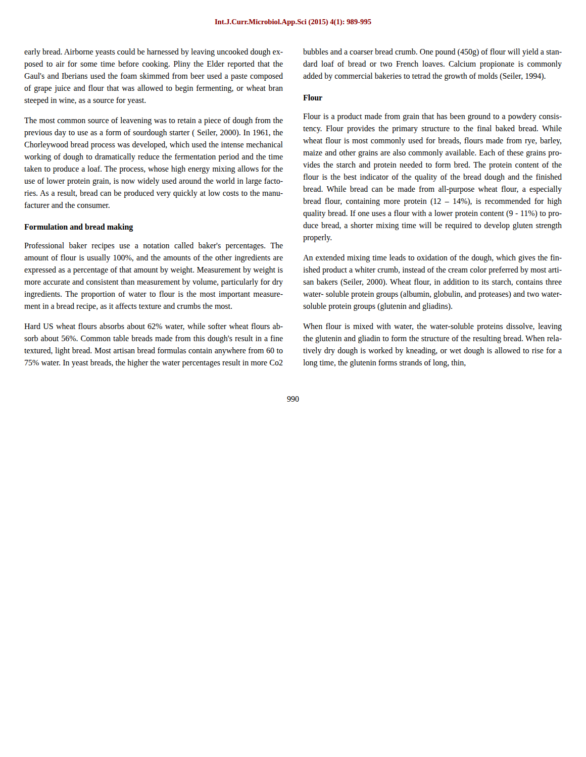Int.J.Curr.Microbiol.App.Sci (2015) 4(1): 989-995
early bread. Airborne yeasts could be harnessed by leaving uncooked dough exposed to air for some time before cooking. Pliny the Elder reported that the Gaul's and Iberians used the foam skimmed from beer used a paste composed of grape juice and flour that was allowed to begin fermenting, or wheat bran steeped in wine, as a source for yeast.
The most common source of leavening was to retain a piece of dough from the previous day to use as a form of sourdough starter ( Seiler, 2000). In 1961, the Chorleywood bread process was developed, which used the intense mechanical working of dough to dramatically reduce the fermentation period and the time taken to produce a loaf. The process, whose high energy mixing allows for the use of lower protein grain, is now widely used around the world in large factories. As a result, bread can be produced very quickly at low costs to the manufacturer and the consumer.
Formulation and bread making
Professional baker recipes use a notation called baker's percentages. The amount of flour is usually 100%, and the amounts of the other ingredients are expressed as a percentage of that amount by weight. Measurement by weight is more accurate and consistent than measurement by volume, particularly for dry ingredients. The proportion of water to flour is the most important measurement in a bread recipe, as it affects texture and crumbs the most.
Hard US wheat flours absorbs about 62% water, while softer wheat flours absorb about 56%. Common table breads made from this dough's result in a fine textured, light bread. Most artisan bread formulas contain anywhere from 60 to 75% water. In yeast breads, the higher the water percentages result in more Co2 bubbles and a coarser bread crumb. One pound (450g) of flour will yield a standard loaf of bread or two French loaves. Calcium propionate is commonly added by commercial bakeries to tetrad the growth of molds (Seiler, 1994).
Flour
Flour is a product made from grain that has been ground to a powdery consistency. Flour provides the primary structure to the final baked bread. While wheat flour is most commonly used for breads, flours made from rye, barley, maize and other grains are also commonly available. Each of these grains provides the starch and protein needed to form bred. The protein content of the flour is the best indicator of the quality of the bread dough and the finished bread. While bread can be made from all-purpose wheat flour, a especially bread flour, containing more protein (12 – 14%), is recommended for high quality bread. If one uses a flour with a lower protein content (9 - 11%) to produce bread, a shorter mixing time will be required to develop gluten strength properly.
An extended mixing time leads to oxidation of the dough, which gives the finished product a whiter crumb, instead of the cream color preferred by most artisan bakers (Seiler, 2000). Wheat flour, in addition to its starch, contains three water- soluble protein groups (albumin, globulin, and proteases) and two water- soluble protein groups (glutenin and gliadins).
When flour is mixed with water, the water-soluble proteins dissolve, leaving the glutenin and gliadin to form the structure of the resulting bread. When relatively dry dough is worked by kneading, or wet dough is allowed to rise for a long time, the glutenin forms strands of long, thin,
990